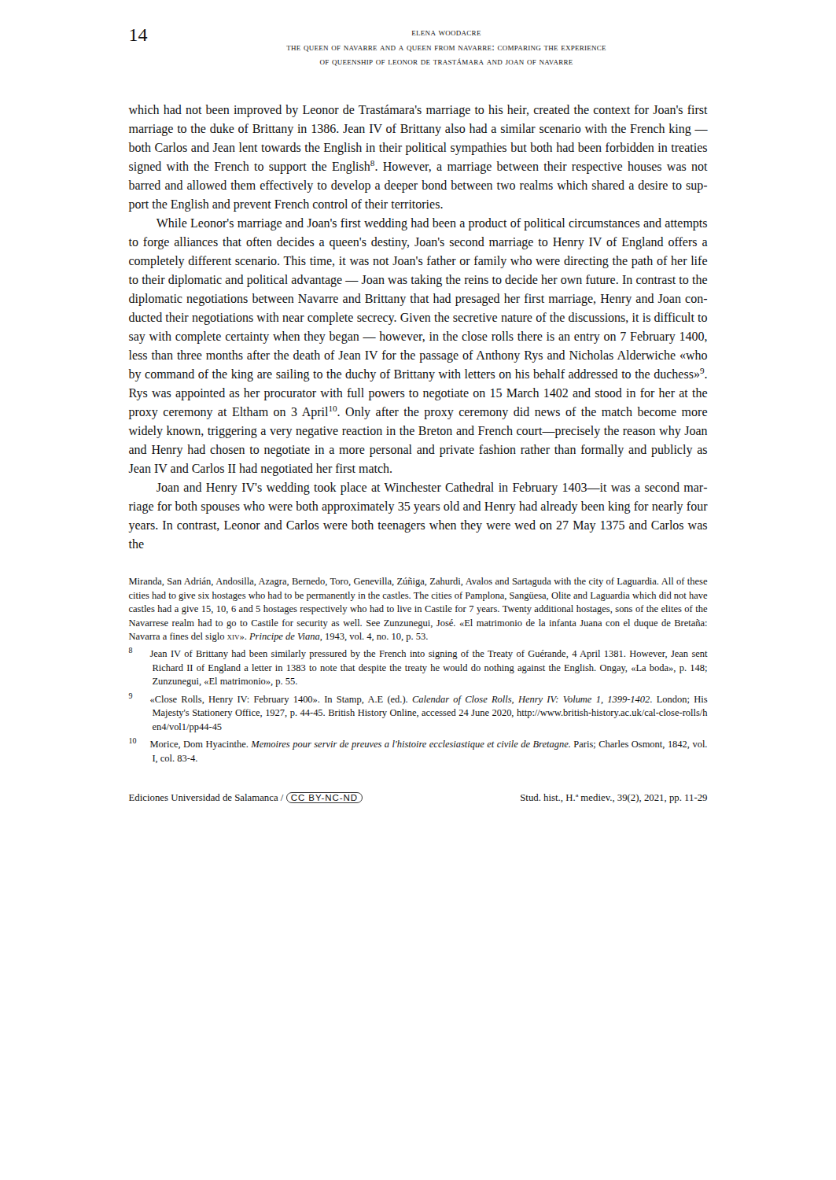14
elena woodacre the queen of navarre and a queen from navarre: comparing the experience
of queenship of leonor de trastámara and joan of navarre
which had not been improved by Leonor de Trastámara's marriage to his heir, created the context for Joan's first marriage to the duke of Brittany in 1386. Jean IV of Brittany also had a similar scenario with the French king — both Carlos and Jean lent towards the English in their political sympathies but both had been forbidden in treaties signed with the French to support the English8. However, a marriage between their respective houses was not barred and allowed them effectively to develop a deeper bond between two realms which shared a desire to support the English and prevent French control of their territories.
While Leonor's marriage and Joan's first wedding had been a product of political circumstances and attempts to forge alliances that often decides a queen's destiny, Joan's second marriage to Henry IV of England offers a completely different scenario. This time, it was not Joan's father or family who were directing the path of her life to their diplomatic and political advantage — Joan was taking the reins to decide her own future. In contrast to the diplomatic negotiations between Navarre and Brittany that had presaged her first marriage, Henry and Joan conducted their negotiations with near complete secrecy. Given the secretive nature of the discussions, it is difficult to say with complete certainty when they began — however, in the close rolls there is an entry on 7 February 1400, less than three months after the death of Jean IV for the passage of Anthony Rys and Nicholas Alderwiche «who by command of the king are sailing to the duchy of Brittany with letters on his behalf addressed to the duchess»9. Rys was appointed as her procurator with full powers to negotiate on 15 March 1402 and stood in for her at the proxy ceremony at Eltham on 3 April10. Only after the proxy ceremony did news of the match become more widely known, triggering a very negative reaction in the Breton and French court—precisely the reason why Joan and Henry had chosen to negotiate in a more personal and private fashion rather than formally and publicly as Jean IV and Carlos II had negotiated her first match.
Joan and Henry IV's wedding took place at Winchester Cathedral in February 1403—it was a second marriage for both spouses who were both approximately 35 years old and Henry had already been king for nearly four years. In contrast, Leonor and Carlos were both teenagers when they were wed on 27 May 1375 and Carlos was the
Miranda, San Adrián, Andosilla, Azagra, Bernedo, Toro, Genevilla, Zúñiga, Zahurdi, Avalos and Sartaguda with the city of Laguardia. All of these cities had to give six hostages who had to be permanently in the castles. The cities of Pamplona, Sangüesa, Olite and Laguardia which did not have castles had a give 15, 10, 6 and 5 hostages respectively who had to live in Castile for 7 years. Twenty additional hostages, sons of the elites of the Navarrese realm had to go to Castile for security as well. See Zunzunegui, José. «El matrimonio de la infanta Juana con el duque de Bretaña: Navarra a fines del siglo xiv». Principe de Viana, 1943, vol. 4, no. 10, p. 53.
8 Jean IV of Brittany had been similarly pressured by the French into signing of the Treaty of Guérande, 4 April 1381. However, Jean sent Richard II of England a letter in 1383 to note that despite the treaty he would do nothing against the English. Ongay, «La boda», p. 148; Zunzunegui, «El matrimonio», p. 55.
9«Close Rolls, Henry IV: February 1400». In Stamp, A.E (ed.). Calendar of Close Rolls, Henry IV: Volume 1, 1399-1402. London; His Majesty's Stationery Office, 1927, p. 44-45. British History Online, accessed 24 June 2020, http://www.british-history.ac.uk/cal-close-rolls/hen4/vol1/pp44-45
10 Morice, Dom Hyacinthe. Memoires pour servir de preuves a l'histoire ecclesiastique et civile de Bretagne. Paris; Charles Osmont, 1842, vol. I, col. 83-4.
Ediciones Universidad de Salamanca / CC BY-NC-ND
Stud. hist., H.ª mediev., 39(2), 2021, pp. 11-29